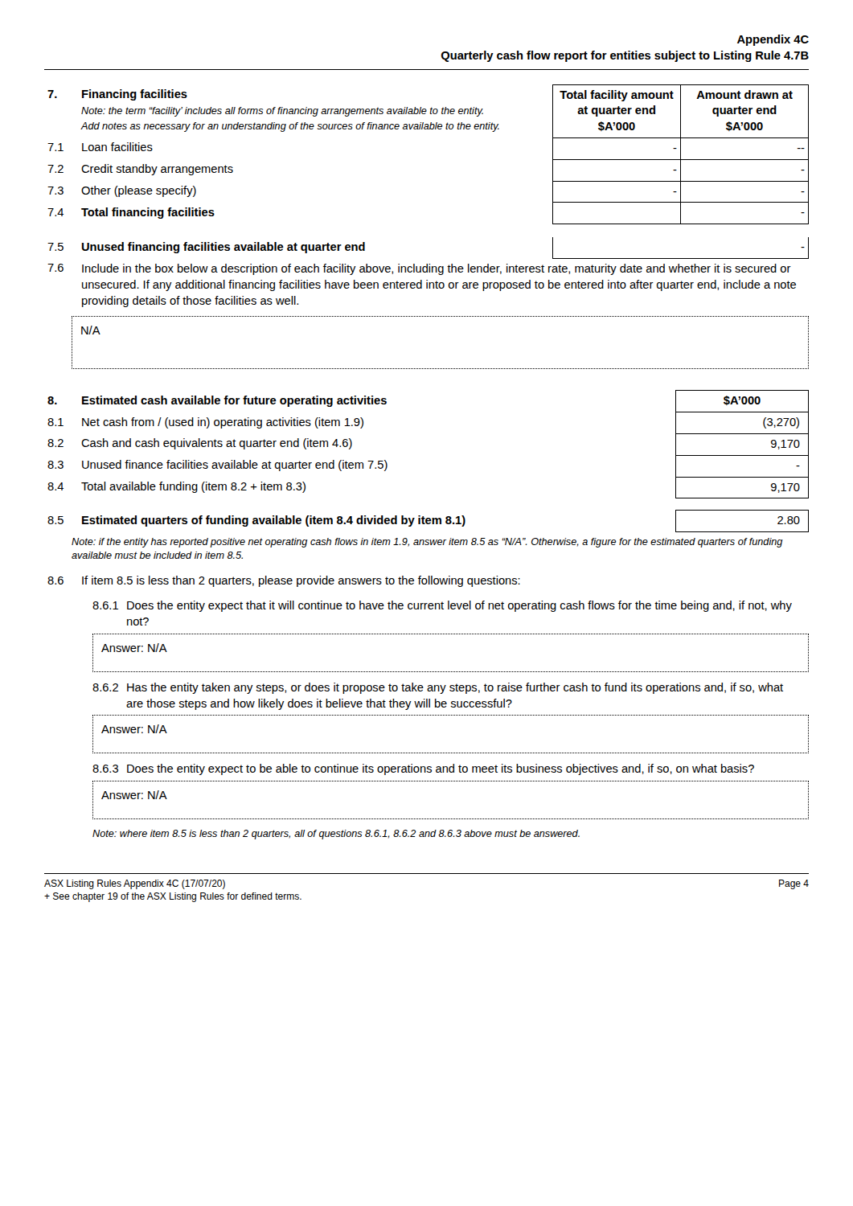Appendix 4C
Quarterly cash flow report for entities subject to Listing Rule 4.7B
| 7. | Financing facilities Note: the term “facility’ includes all forms of financing arrangements available to the entity. Add notes as necessary for an understanding of the sources of finance available to the entity. | Total facility amount at quarter end $A’000 | Amount drawn at quarter end $A’000 |
| 7.1 | Loan facilities | - | -- |
| 7.2 | Credit standby arrangements | - | - |
| 7.3 | Other (please specify) | - | - |
| 7.4 | Total financing facilities | | - |
| 7.5 | Unused financing facilities available at quarter end | - |
| 7.6 | Include in the box below a description of each facility above, including the lender, interest rate, maturity date and whether it is secured or unsecured. If any additional financing facilities have been entered into or are proposed to be entered into after quarter end, include a note providing details of those facilities as well. |
N/A
| 8. | Estimated cash available for future operating activities | $A’000 |
| 8.1 | Net cash from / (used in) operating activities (item 1.9) | (3,270) |
| 8.2 | Cash and cash equivalents at quarter end (item 4.6) | 9,170 |
| 8.3 | Unused finance facilities available at quarter end (item 7.5) | - |
| 8.4 | Total available funding (item 8.2 + item 8.3) | 9,170 |
| 8.5 | Estimated quarters of funding available (item 8.4 divided by item 8.1) | 2.80 |
Note: if the entity has reported positive net operating cash flows in item 1.9, answer item 8.5 as “N/A”. Otherwise, a figure for the estimated quarters of funding available must be included in item 8.5.
| 8.6 | If item 8.5 is less than 2 quarters, please provide answers to the following questions: |
8.6.1 Does the entity expect that it will continue to have the current level of net operating cash flows for the time being and, if not, why not?
Answer: N/A
8.6.2 Has the entity taken any steps, or does it propose to take any steps, to raise further cash to fund its operations and, if so, what are those steps and how likely does it believe that they will be successful?
Answer: N/A
8.6.3 Does the entity expect to be able to continue its operations and to meet its business objectives and, if so, on what basis?
Answer: N/A
Note: where item 8.5 is less than 2 quarters, all of questions 8.6.1, 8.6.2 and 8.6.3 above must be answered.
ASX Listing Rules Appendix 4C (17/07/20)
+ See chapter 19 of the ASX Listing Rules for defined terms.
Page 4